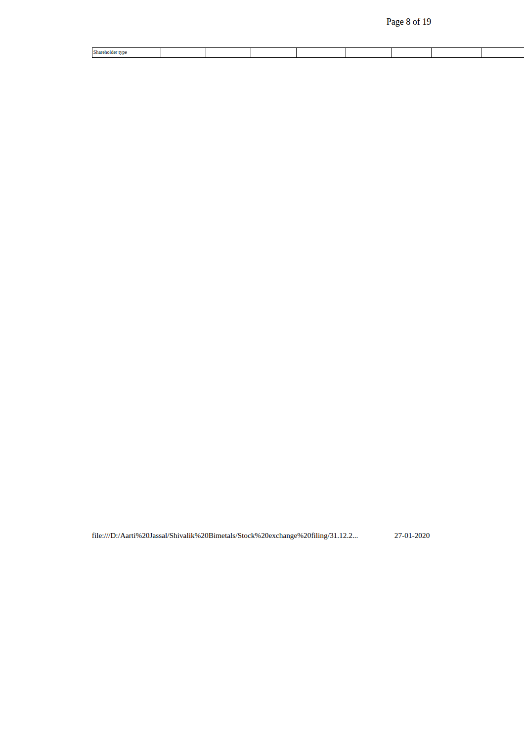Page 8 of 19
| Shareholder type | | | | | | | | |
file:///D:/Aarti%20Jassal/Shivalik%20Bimetals/Stock%20exchange%20filing/31.12.2... 27-01-2020